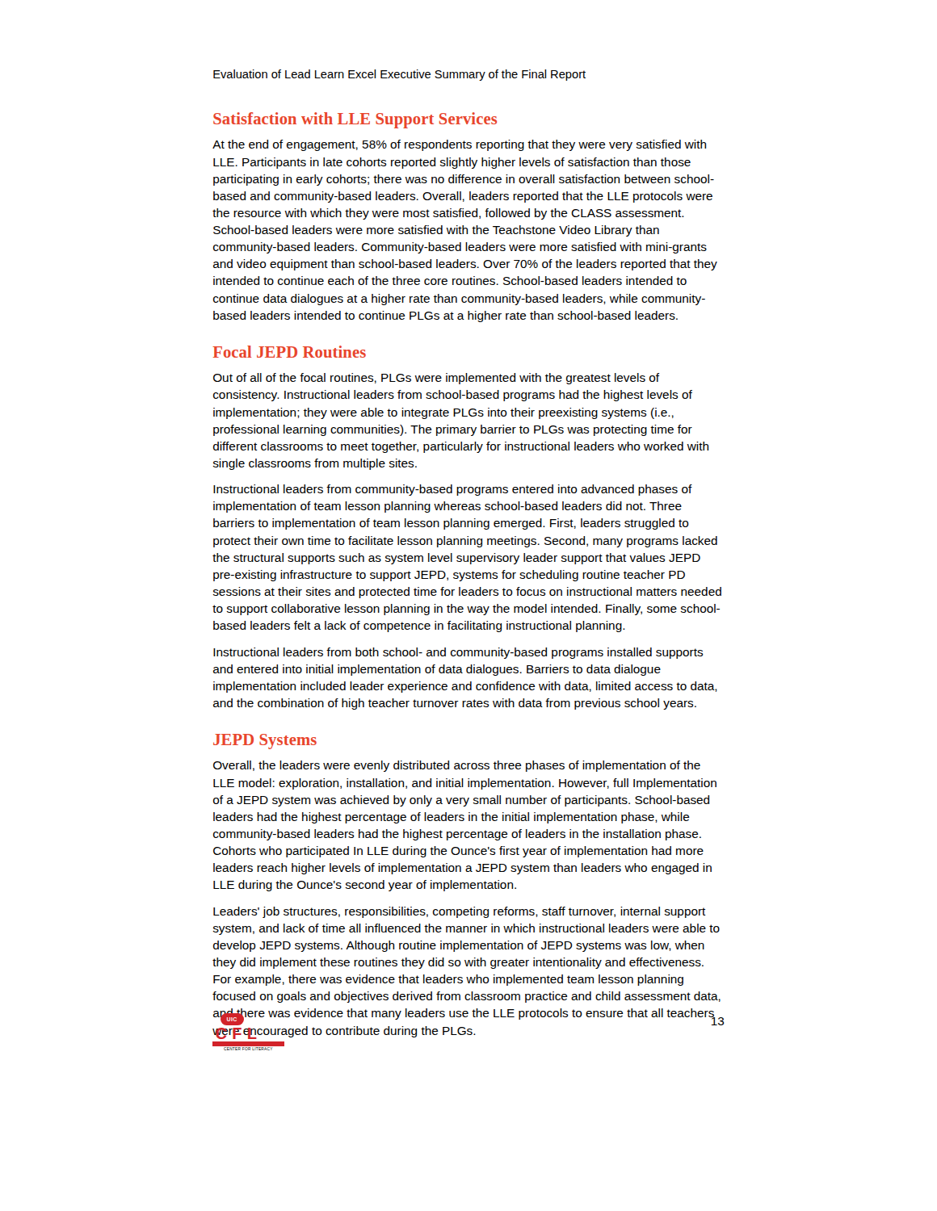Evaluation of Lead Learn Excel Executive Summary of the Final Report
Satisfaction with LLE Support Services
At the end of engagement, 58% of respondents reporting that they were very satisfied with LLE. Participants in late cohorts reported slightly higher levels of satisfaction than those participating in early cohorts; there was no difference in overall satisfaction between school-based and community-based leaders. Overall, leaders reported that the LLE protocols were the resource with which they were most satisfied, followed by the CLASS assessment. School-based leaders were more satisfied with the Teachstone Video Library than community-based leaders. Community-based leaders were more satisfied with mini-grants and video equipment than school-based leaders. Over 70% of the leaders reported that they intended to continue each of the three core routines. School-based leaders intended to continue data dialogues at a higher rate than community-based leaders, while community-based leaders intended to continue PLGs at a higher rate than school-based leaders.
Focal JEPD Routines
Out of all of the focal routines, PLGs were implemented with the greatest levels of consistency. Instructional leaders from school-based programs had the highest levels of implementation; they were able to integrate PLGs into their preexisting systems (i.e., professional learning communities). The primary barrier to PLGs was protecting time for different classrooms to meet together, particularly for instructional leaders who worked with single classrooms from multiple sites.
Instructional leaders from community-based programs entered into advanced phases of implementation of team lesson planning whereas school-based leaders did not. Three barriers to implementation of team lesson planning emerged. First, leaders struggled to protect their own time to facilitate lesson planning meetings. Second, many programs lacked the structural supports such as system level supervisory leader support that values JEPD pre-existing infrastructure to support JEPD, systems for scheduling routine teacher PD sessions at their sites and protected time for leaders to focus on instructional matters needed to support collaborative lesson planning in the way the model intended. Finally, some school-based leaders felt a lack of competence in facilitating instructional planning.
Instructional leaders from both school- and community-based programs installed supports and entered into initial implementation of data dialogues. Barriers to data dialogue implementation included leader experience and confidence with data, limited access to data, and the combination of high teacher turnover rates with data from previous school years.
JEPD Systems
Overall, the leaders were evenly distributed across three phases of implementation of the LLE model: exploration, installation, and initial implementation. However, full Implementation of a JEPD system was achieved by only a very small number of participants. School-based leaders had the highest percentage of leaders in the initial implementation phase, while community-based leaders had the highest percentage of leaders in the installation phase. Cohorts who participated In LLE during the Ounce's first year of implementation had more leaders reach higher levels of implementation a JEPD system than leaders who engaged in LLE during the Ounce's second year of implementation.
Leaders' job structures, responsibilities, competing reforms, staff turnover, internal support system, and lack of time all influenced the manner in which instructional leaders were able to develop JEPD systems. Although routine implementation of JEPD systems was low, when they did implement these routines they did so with greater intentionality and effectiveness. For example, there was evidence that leaders who implemented team lesson planning focused on goals and objectives derived from classroom practice and child assessment data, and there was evidence that many leaders use the LLE protocols to ensure that all teachers were encouraged to contribute during the PLGs.
UIC
CFL
CENTER FOR LITERACY
13